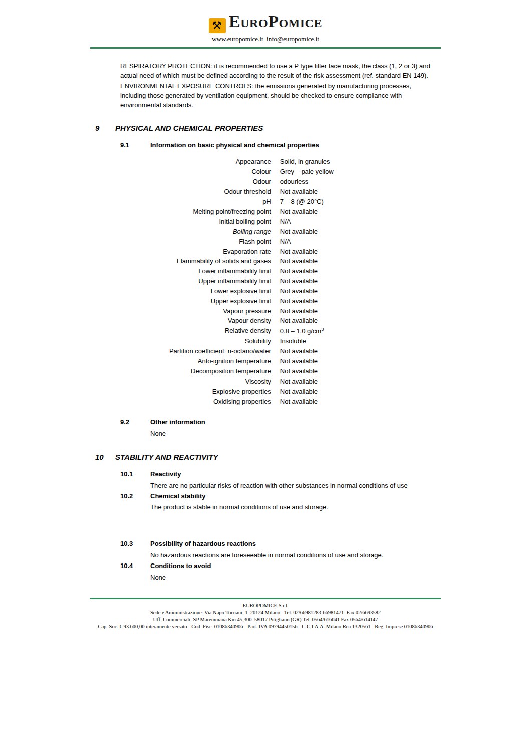EUROPOMICE
www.europomice.it info@europomice.it
RESPIRATORY PROTECTION: it is recommended to use a P type filter face mask, the class (1, 2 or 3) and actual need of which must be defined according to the result of the risk assessment (ref. standard EN 149).
ENVIRONMENTAL EXPOSURE CONTROLS: the emissions generated by manufacturing processes, including those generated by ventilation equipment, should be checked to ensure compliance with environmental standards.
9 PHYSICAL AND CHEMICAL PROPERTIES
9.1 Information on basic physical and chemical properties
| Appearance | Solid, in granules |
| Colour | Grey – pale yellow |
| Odour | odourless |
| Odour threshold | Not available |
| pH | 7 – 8 (@ 20°C) |
| Melting point/freezing point | Not available |
| Initial boiling point | N/A |
| Boiling range | Not available |
| Flash point | N/A |
| Evaporation rate | Not available |
| Flammability of solids and gases | Not available |
| Lower inflammability limit | Not available |
| Upper inflammability limit | Not available |
| Lower explosive limit | Not available |
| Upper explosive limit | Not available |
| Vapour pressure | Not available |
| Vapour density | Not available |
| Relative density | 0.8 – 1.0 g/cm 3 |
| Solubility | Insoluble |
| Partition coefficient: n-octano/water | Not available |
| Anto-ignition temperature | Not available |
| Decomposition temperature | Not available |
| Viscosity | Not available |
| Explosive properties | Not available |
| Oxidising properties | Not available |
9.2 Other information
None
10 STABILITY AND REACTIVITY
10.1 Reactivity
There are no particular risks of reaction with other substances in normal conditions of use
10.2 Chemical stability
The product is stable in normal conditions of use and storage.
10.3 Possibility of hazardous reactions
No hazardous reactions are foreseeable in normal conditions of use and storage.
10.4 Conditions to avoid
None
EUROPOMICE S.r.l.
Sede e Amministrazione: Via Napo Torriani, 1 20124 Milano Tel. 02/66981283-66981471 Fax 02/6693582
Uff. Commerciali: SP Maremmana Km 45,300 58017 Pitigliano (GR) Tel. 0564/616041 Fax 0564/614147
Cap. Soc. € 93.600,00 interamente versato - Cod. Fisc. 01086340906 - Part. IVA 09794450156 - C.C.I.A.A. Milano Rea 1320561 - Reg. Imprese 01086340906